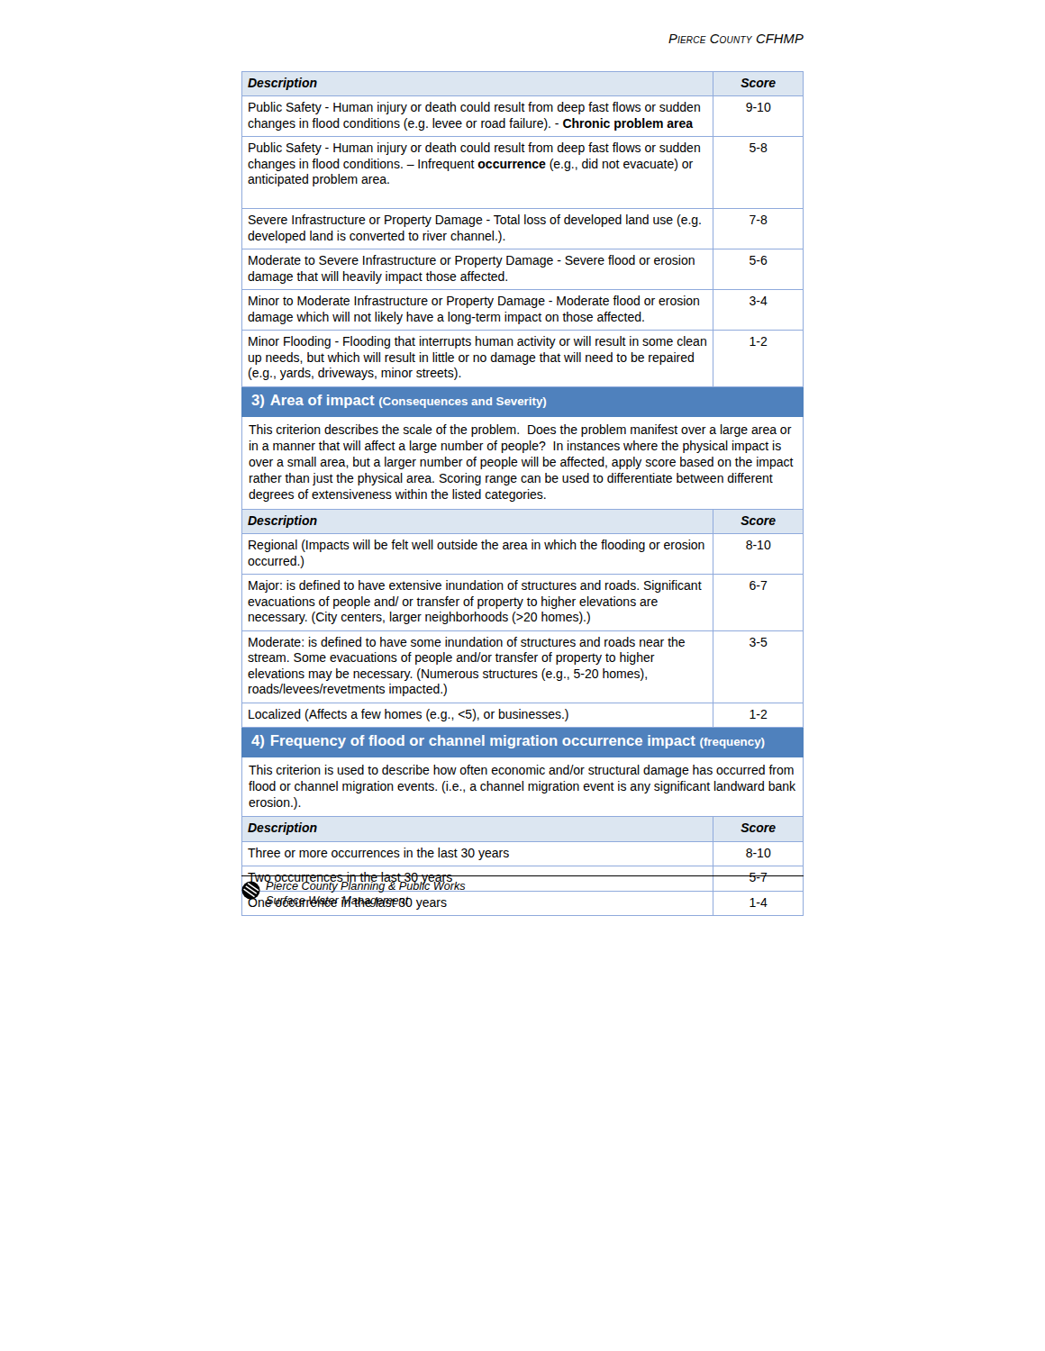Pierce County CFHMP
| Description | Score |
| Public Safety - Human injury or death could result from deep fast flows or sudden changes in flood conditions (e.g. levee or road failure). - Chronic problem area | 9-10 |
| Public Safety - Human injury or death could result from deep fast flows or sudden changes in flood conditions. – Infrequent occurrence (e.g., did not evacuate) or anticipated problem area. | 5-8 |
| Severe Infrastructure or Property Damage - Total loss of developed land use (e.g. developed land is converted to river channel.). | 7-8 |
| Moderate to Severe Infrastructure or Property Damage - Severe flood or erosion damage that will heavily impact those affected. | 5-6 |
| Minor to Moderate Infrastructure or Property Damage - Moderate flood or erosion damage which will not likely have a long-term impact on those affected. | 3-4 |
| Minor Flooding - Flooding that interrupts human activity or will result in some clean up needs, but which will result in little or no damage that will need to be repaired (e.g., yards, driveways, minor streets). | 1-2 |
| 3) Area of impact (Consequences and Severity) |
| This criterion describes the scale of the problem. Does the problem manifest over a large area or in a manner that will affect a large number of people? In instances where the physical impact is over a small area, but a larger number of people will be affected, apply score based on the impact rather than just the physical area. Scoring range can be used to differentiate between different degrees of extensiveness within the listed categories. |
| Description | Score |
| Regional (Impacts will be felt well outside the area in which the flooding or erosion occurred.) | 8-10 |
| Major: is defined to have extensive inundation of structures and roads. Significant evacuations of people and/ or transfer of property to higher elevations are necessary. (City centers, larger neighborhoods (>20 homes).) | 6-7 |
| Moderate: is defined to have some inundation of structures and roads near the stream. Some evacuations of people and/or transfer of property to higher elevations may be necessary. (Numerous structures (e.g., 5-20 homes), roads/levees/revetments impacted.) | 3-5 |
| Localized (Affects a few homes (e.g., <5), or businesses.) | 1-2 |
| 4) Frequency of flood or channel migration occurrence impact (frequency) |
| This criterion is used to describe how often economic and/or structural damage has occurred from flood or channel migration events. (i.e., a channel migration event is any significant landward bank erosion.). |
| Description | Score |
| Three or more occurrences in the last 30 years | 8-10 |
| Two occurrences in the last 30 years | 5-7 |
| One occurrence in the last 30 years | 1-4 |
Pierce County Planning & Public Works
Surface Water Management